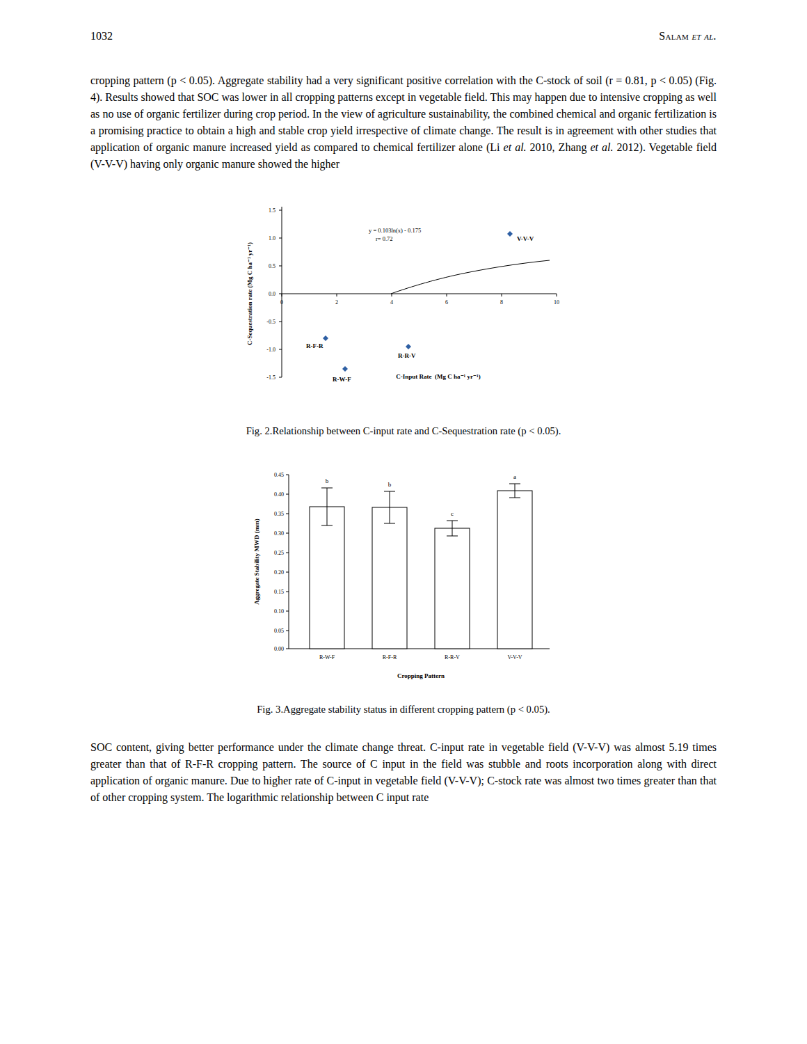1032 Salam et al.
cropping pattern (p < 0.05). Aggregate stability had a very significant positive correlation with the C-stock of soil (r = 0.81, p < 0.05) (Fig. 4). Results showed that SOC was lower in all cropping patterns except in vegetable field. This may happen due to intensive cropping as well as no use of organic fertilizer during crop period. In the view of agriculture sustainability, the combined chemical and organic fertilization is a promising practice to obtain a high and stable crop yield irrespective of climate change. The result is in agreement with other studies that application of organic manure increased yield as compared to chemical fertilizer alone (Li et al. 2010, Zhang et al. 2012). Vegetable field (V-V-V) having only organic manure showed the higher
1.5 1.0 0.5 0.0 -0.5 -1.0 -1.5 0 2 4 6 8 10 C-Sequestration rate (Mg C ha⁻¹ yr⁻¹) C-Input Rate (Mg C ha⁻¹ yr⁻¹) y = 0.103ln(x) - 0.175 r= 0.72 V-V-V R-F-R R-R-V R-W-F
Fig. 2.Relationship between C-input rate and C-Sequestration rate (p < 0.05).
0.45 0.40 0.35 0.30 0.25 0.20 0.15 0.10 0.05 0.00 b b c a R-W-F R-F-R R-R-V V-V-V Aggregate Stability MWD (mm) Cropping Pattern
Fig. 3.Aggregate stability status in different cropping pattern (p < 0.05).
SOC content, giving better performance under the climate change threat. C-input rate in vegetable field (V-V-V) was almost 5.19 times greater than that of R-F-R cropping pattern. The source of C input in the field was stubble and roots incorporation along with direct application of organic manure. Due to higher rate of C-input in vegetable field (V-V-V); C-stock rate was almost two times greater than that of other cropping system. The logarithmic relationship between C input rate